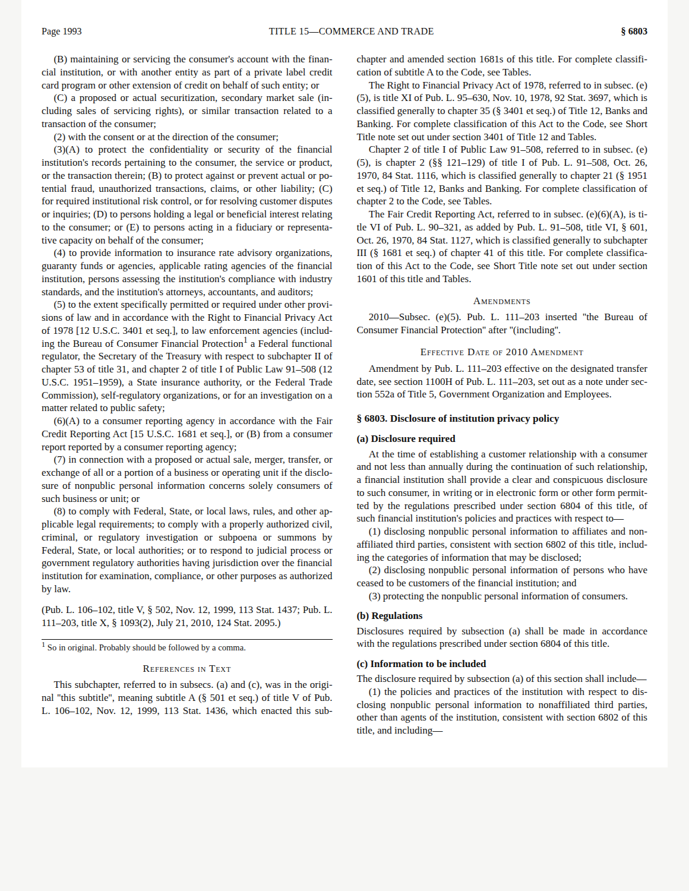Page 1993 TITLE 15—COMMERCE AND TRADE § 6803
(B) maintaining or servicing the consumer's account with the financial institution, or with another entity as part of a private label credit card program or other extension of credit on behalf of such entity; or
(C) a proposed or actual securitization, secondary market sale (including sales of servicing rights), or similar transaction related to a transaction of the consumer;
(2) with the consent or at the direction of the consumer;
(3)(A) to protect the confidentiality or security of the financial institution's records pertaining to the consumer, the service or product, or the transaction therein; (B) to protect against or prevent actual or potential fraud, unauthorized transactions, claims, or other liability; (C) for required institutional risk control, or for resolving customer disputes or inquiries; (D) to persons holding a legal or beneficial interest relating to the consumer; or (E) to persons acting in a fiduciary or representative capacity on behalf of the consumer;
(4) to provide information to insurance rate advisory organizations, guaranty funds or agencies, applicable rating agencies of the financial institution, persons assessing the institution's compliance with industry standards, and the institution's attorneys, accountants, and auditors;
(5) to the extent specifically permitted or required under other provisions of law and in accordance with the Right to Financial Privacy Act of 1978 [12 U.S.C. 3401 et seq.], to law enforcement agencies (including the Bureau of Consumer Financial Protection1 a Federal functional regulator, the Secretary of the Treasury with respect to subchapter II of chapter 53 of title 31, and chapter 2 of title I of Public Law 91–508 (12 U.S.C. 1951–1959), a State insurance authority, or the Federal Trade Commission), self-regulatory organizations, or for an investigation on a matter related to public safety;
(6)(A) to a consumer reporting agency in accordance with the Fair Credit Reporting Act [15 U.S.C. 1681 et seq.], or (B) from a consumer report reported by a consumer reporting agency;
(7) in connection with a proposed or actual sale, merger, transfer, or exchange of all or a portion of a business or operating unit if the disclosure of nonpublic personal information concerns solely consumers of such business or unit; or
(8) to comply with Federal, State, or local laws, rules, and other applicable legal requirements; to comply with a properly authorized civil, criminal, or regulatory investigation or subpoena or summons by Federal, State, or local authorities; or to respond to judicial process or government regulatory authorities having jurisdiction over the financial institution for examination, compliance, or other purposes as authorized by law.
(Pub. L. 106–102, title V, § 502, Nov. 12, 1999, 113 Stat. 1437; Pub. L. 111–203, title X, § 1093(2), July 21, 2010, 124 Stat. 2095.)
1 So in original. Probably should be followed by a comma.
References in Text
This subchapter, referred to in subsecs. (a) and (c), was in the original ''this subtitle'', meaning subtitle A (§ 501 et seq.) of title V of Pub. L. 106–102, Nov. 12, 1999, 113 Stat. 1436, which enacted this subchapter and amended section 1681s of this title. For complete classification of subtitle A to the Code, see Tables.
The Right to Financial Privacy Act of 1978, referred to in subsec. (e)(5), is title XI of Pub. L. 95–630, Nov. 10, 1978, 92 Stat. 3697, which is classified generally to chapter 35 (§ 3401 et seq.) of Title 12, Banks and Banking. For complete classification of this Act to the Code, see Short Title note set out under section 3401 of Title 12 and Tables.
Chapter 2 of title I of Public Law 91–508, referred to in subsec. (e)(5), is chapter 2 (§§ 121–129) of title I of Pub. L. 91–508, Oct. 26, 1970, 84 Stat. 1116, which is classified generally to chapter 21 (§ 1951 et seq.) of Title 12, Banks and Banking. For complete classification of chapter 2 to the Code, see Tables.
The Fair Credit Reporting Act, referred to in subsec. (e)(6)(A), is title VI of Pub. L. 90–321, as added by Pub. L. 91–508, title VI, § 601, Oct. 26, 1970, 84 Stat. 1127, which is classified generally to subchapter III (§ 1681 et seq.) of chapter 41 of this title. For complete classification of this Act to the Code, see Short Title note set out under section 1601 of this title and Tables.
Amendments
2010—Subsec. (e)(5). Pub. L. 111–203 inserted ''the Bureau of Consumer Financial Protection'' after ''(including''.
Effective Date of 2010 Amendment
Amendment by Pub. L. 111–203 effective on the designated transfer date, see section 1100H of Pub. L. 111–203, set out as a note under section 552a of Title 5, Government Organization and Employees.
§ 6803. Disclosure of institution privacy policy
(a) Disclosure required
At the time of establishing a customer relationship with a consumer and not less than annually during the continuation of such relationship, a financial institution shall provide a clear and conspicuous disclosure to such consumer, in writing or in electronic form or other form permitted by the regulations prescribed under section 6804 of this title, of such financial institution's policies and practices with respect to—
(1) disclosing nonpublic personal information to affiliates and nonaffiliated third parties, consistent with section 6802 of this title, including the categories of information that may be disclosed;
(2) disclosing nonpublic personal information of persons who have ceased to be customers of the financial institution; and
(3) protecting the nonpublic personal information of consumers.
(b) Regulations
Disclosures required by subsection (a) shall be made in accordance with the regulations prescribed under section 6804 of this title.
(c) Information to be included
The disclosure required by subsection (a) of this section shall include—
(1) the policies and practices of the institution with respect to disclosing nonpublic personal information to nonaffiliated third parties, other than agents of the institution, consistent with section 6802 of this title, and including—